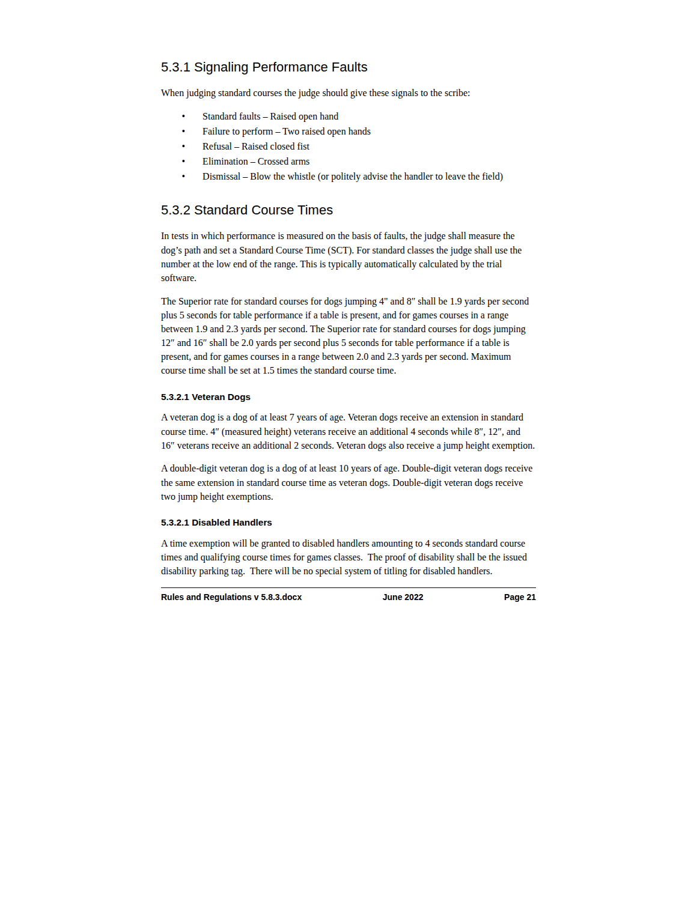5.3.1 Signaling Performance Faults
When judging standard courses the judge should give these signals to the scribe:
Standard faults – Raised open hand
Failure to perform – Two raised open hands
Refusal – Raised closed fist
Elimination – Crossed arms
Dismissal – Blow the whistle (or politely advise the handler to leave the field)
5.3.2 Standard Course Times
In tests in which performance is measured on the basis of faults, the judge shall measure the dog’s path and set a Standard Course Time (SCT). For standard classes the judge shall use the number at the low end of the range. This is typically automatically calculated by the trial software.
The Superior rate for standard courses for dogs jumping 4" and 8″ shall be 1.9 yards per second plus 5 seconds for table performance if a table is present, and for games courses in a range between 1.9 and 2.3 yards per second. The Superior rate for standard courses for dogs jumping 12″ and 16″ shall be 2.0 yards per second plus 5 seconds for table performance if a table is present, and for games courses in a range between 2.0 and 2.3 yards per second. Maximum course time shall be set at 1.5 times the standard course time.
5.3.2.1 Veteran Dogs
A veteran dog is a dog of at least 7 years of age. Veteran dogs receive an extension in standard course time. 4″ (measured height) veterans receive an additional 4 seconds while 8″, 12″, and 16″ veterans receive an additional 2 seconds. Veteran dogs also receive a jump height exemption.
A double-digit veteran dog is a dog of at least 10 years of age. Double-digit veteran dogs receive the same extension in standard course time as veteran dogs. Double-digit veteran dogs receive two jump height exemptions.
5.3.2.1 Disabled Handlers
A time exemption will be granted to disabled handlers amounting to 4 seconds standard course times and qualifying course times for games classes. The proof of disability shall be the issued disability parking tag. There will be no special system of titling for disabled handlers.
Rules and Regulations v 5.8.3.docx
June 2022
Page 21